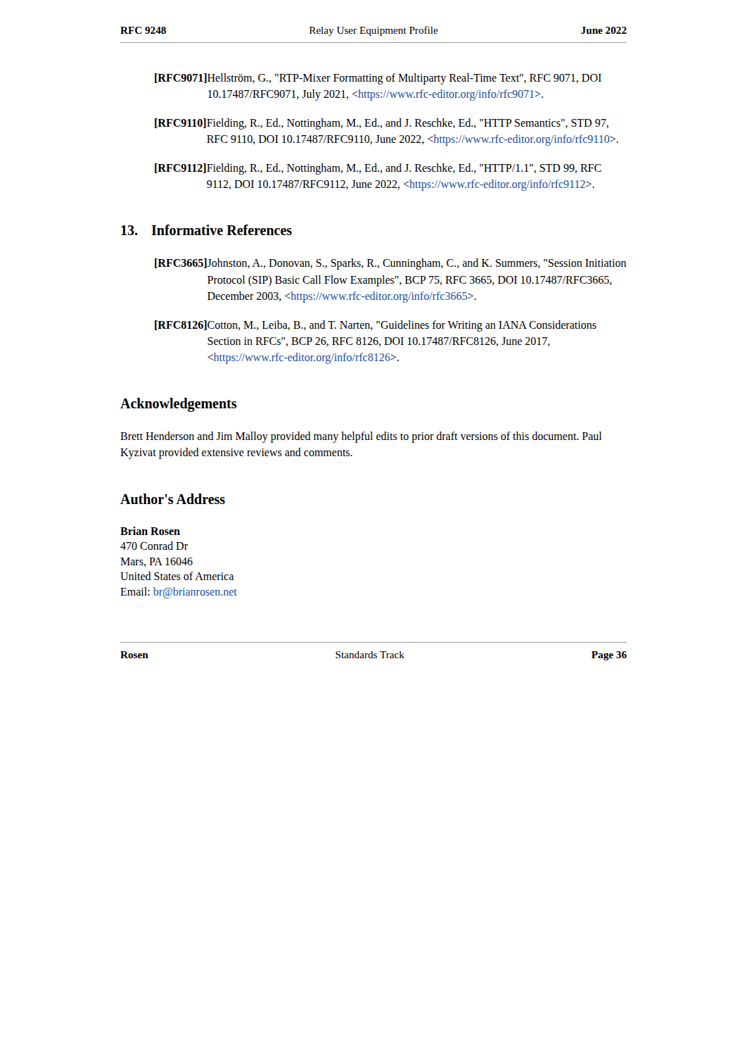RFC 9248 Relay User Equipment Profile June 2022
[RFC9071]
Hellström, G., "RTP-Mixer Formatting of Multiparty Real-Time Text", RFC 9071, DOI 10.17487/RFC9071, July 2021, <https://www.rfc-editor.org/info/rfc9071>.
[RFC9110]
Fielding, R., Ed., Nottingham, M., Ed., and J. Reschke, Ed., "HTTP Semantics", STD 97, RFC 9110, DOI 10.17487/RFC9110, June 2022, <https://www.rfc-editor.org/info/rfc9110>.
[RFC9112]
Fielding, R., Ed., Nottingham, M., Ed., and J. Reschke, Ed., "HTTP/1.1", STD 99, RFC 9112, DOI 10.17487/RFC9112, June 2022, <https://www.rfc-editor.org/info/rfc9112>.
13. Informative References
[RFC3665]
Johnston, A., Donovan, S., Sparks, R., Cunningham, C., and K. Summers, "Session Initiation Protocol (SIP) Basic Call Flow Examples", BCP 75, RFC 3665, DOI 10.17487/RFC3665, December 2003, <https://www.rfc-editor.org/info/rfc3665>.
[RFC8126]
Cotton, M., Leiba, B., and T. Narten, "Guidelines for Writing an IANA Considerations Section in RFCs", BCP 26, RFC 8126, DOI 10.17487/RFC8126, June 2017, <https://www.rfc-editor.org/info/rfc8126>.
Acknowledgements
Brett Henderson and Jim Malloy provided many helpful edits to prior draft versions of this document. Paul Kyzivat provided extensive reviews and comments.
Author's Address
Brian Rosen
470 Conrad Dr
Mars, PA 16046
United States of America
Email: br@brianrosen.net
Rosen Standards Track Page 36